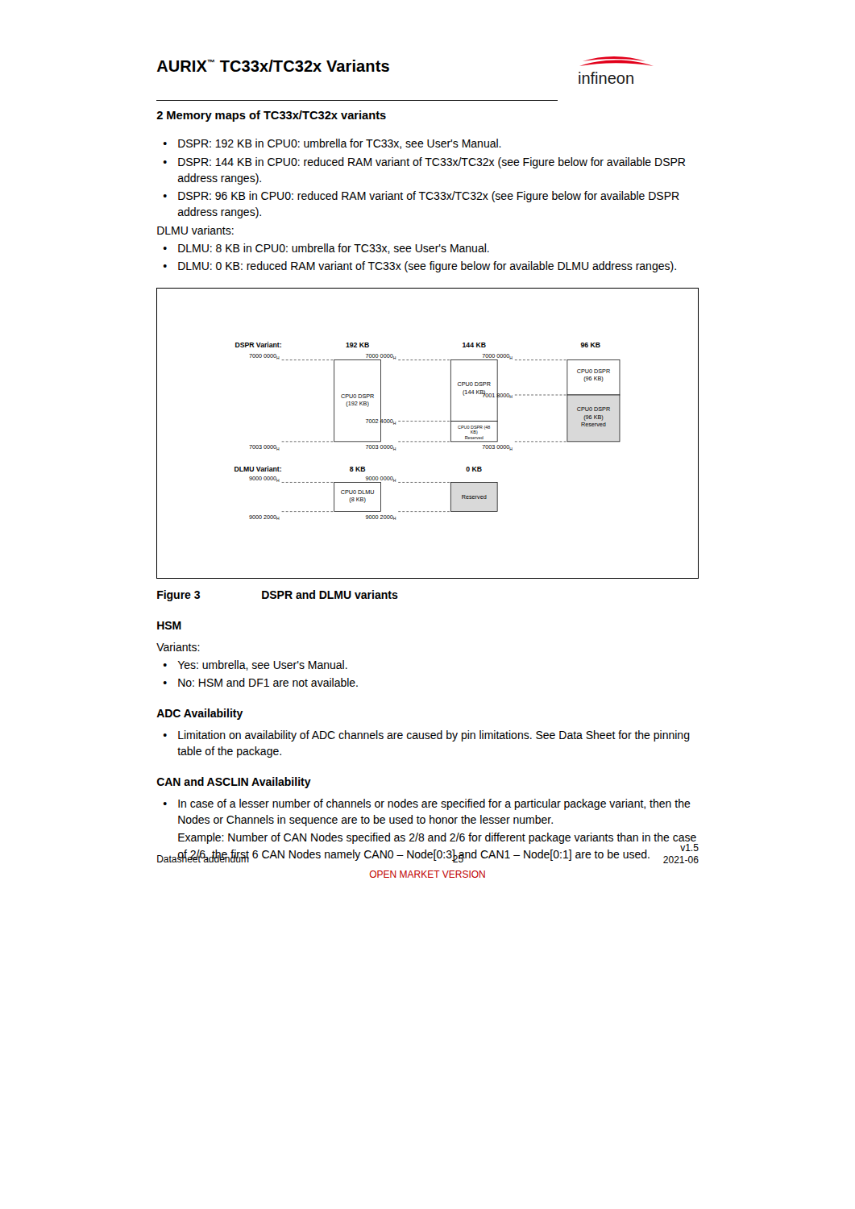AURIX™ TC33x/TC32x Variants
infineon
2 Memory maps of TC33x/TC32x variants
DSPR: 192 KB in CPU0: umbrella for TC33x, see User's Manual.
DSPR: 144 KB in CPU0: reduced RAM variant of TC33x/TC32x (see Figure below for available DSPR address ranges).
DSPR: 96 KB in CPU0: reduced RAM variant of TC33x/TC32x (see Figure below for available DSPR address ranges).
DLMU variants:
DLMU: 8 KB in CPU0: umbrella for TC33x, see User's Manual.
DLMU: 0 KB: reduced RAM variant of TC33x (see figure below for available DLMU address ranges).
DSPR Variant: 192 KB 144 KB 96 KB CPU0 DSPR (192 KB) 7000 0000H 7003 0000H CPU0 DSPR (144 KB) CPU0 DSPR (48 KB) Reserved 7000 0000H 7002 4000H 7003 0000H CPU0 DSPR (96 KB) CPU0 DSPR (96 KB) Reserved 7000 0000H 7001 8000H 7003 0000H DLMU Variant: 8 KB 0 KB CPU0 DLMU (8 KB) 9000 0000H 9000 2000H Reserved 9000 0000H 9000 2000H
Figure 3 DSPR and DLMU variants
HSM
Variants:
Yes: umbrella, see User's Manual.
No: HSM and DF1 are not available.
ADC Availability
Limitation on availability of ADC channels are caused by pin limitations. See Data Sheet for the pinning table of the package.
CAN and ASCLIN Availability
In case of a lesser number of channels or nodes are specified for a particular package variant, then the Nodes or Channels in sequence are to be used to honor the lesser number.
Example: Number of CAN Nodes specified as 2/8 and 2/6 for different package variants than in the case of 2/6, the first 6 CAN Nodes namely CAN0 – Node[0:3] and CAN1 – Node[0:1] are to be used.
Datasheet addendum
25
v1.5
2021-06
OPEN MARKET VERSION